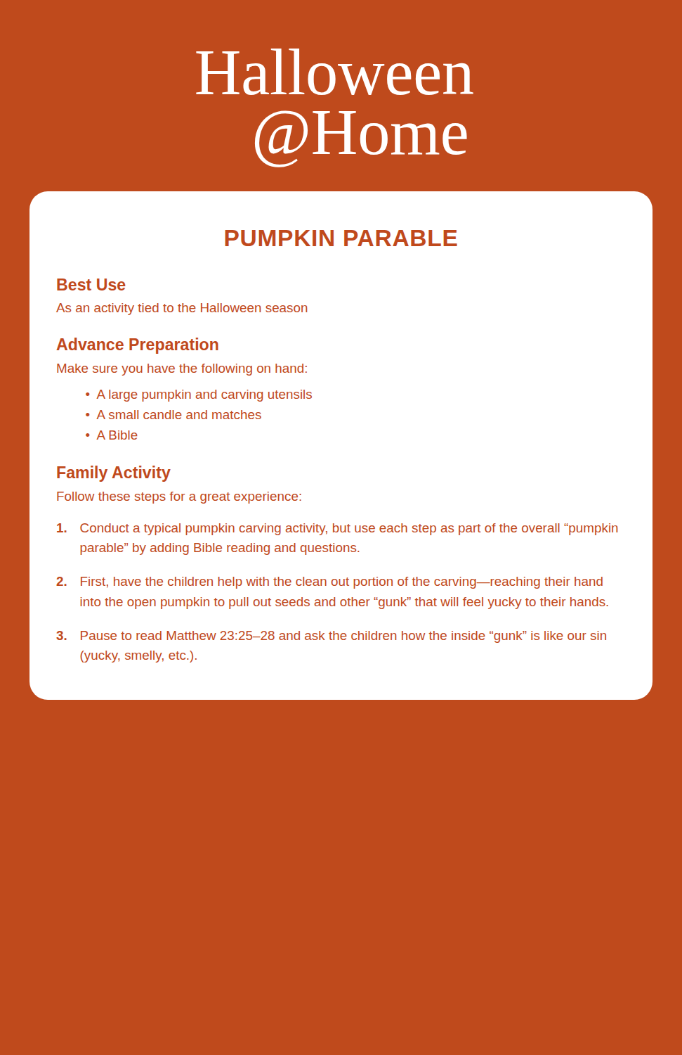Halloween @Home
PUMPKIN PARABLE
Best Use
As an activity tied to the Halloween season
Advance Preparation
Make sure you have the following on hand:
A large pumpkin and carving utensils
A small candle and matches
A Bible
Family Activity
Follow these steps for a great experience:
Conduct a typical pumpkin carving activity, but use each step as part of the overall “pumpkin parable” by adding Bible reading and questions.
First, have the children help with the clean out portion of the carving—reaching their hand into the open pumpkin to pull out seeds and other “gunk” that will feel yucky to their hands.
Pause to read Matthew 23:25–28 and ask the children how the inside “gunk” is like our sin (yucky, smelly, etc.).